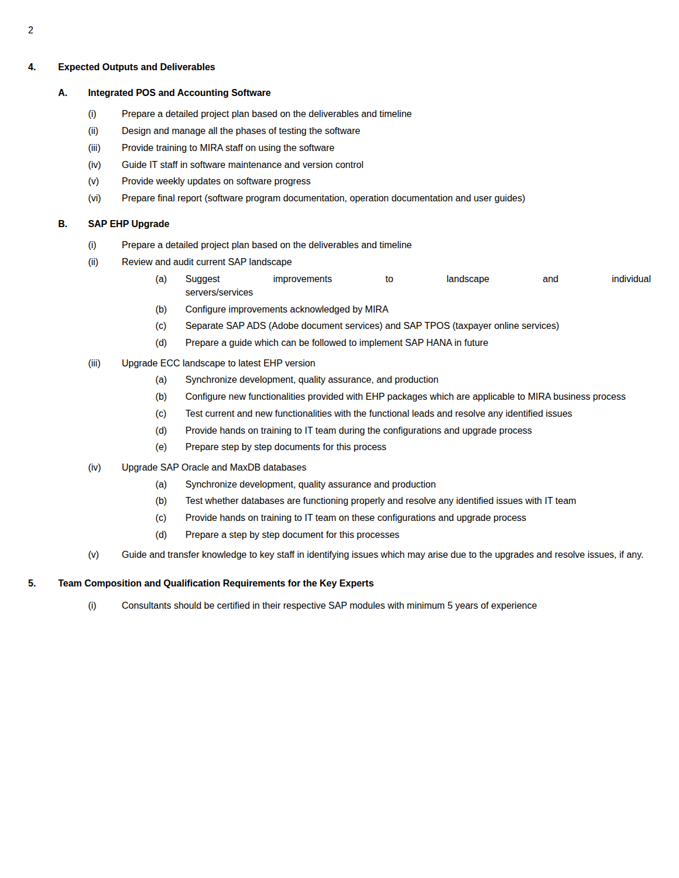2
4. Expected Outputs and Deliverables
A. Integrated POS and Accounting Software
(i) Prepare a detailed project plan based on the deliverables and timeline
(ii) Design and manage all the phases of testing the software
(iii) Provide training to MIRA staff on using the software
(iv) Guide IT staff in software maintenance and version control
(v) Provide weekly updates on software progress
(vi) Prepare final report (software program documentation, operation documentation and user guides)
B. SAP EHP Upgrade
(i) Prepare a detailed project plan based on the deliverables and timeline
(ii)
Review and audit current SAP landscape
(a) Suggest improvements to landscape and individualservers/services
(b) Configure improvements acknowledged by MIRA
(c) Separate SAP ADS (Adobe document services) and SAP TPOS (taxpayer online services)
(d) Prepare a guide which can be followed to implement SAP HANA in future
(iii)
Upgrade ECC landscape to latest EHP version
(a) Synchronize development, quality assurance, and production
(b) Configure new functionalities provided with EHP packages which are applicable to MIRA business process
(c) Test current and new functionalities with the functional leads and resolve any identified issues
(d) Provide hands on training to IT team during the configurations and upgrade process
(e) Prepare step by step documents for this process
(iv)
Upgrade SAP Oracle and MaxDB databases
(a) Synchronize development, quality assurance and production
(b) Test whether databases are functioning properly and resolve any identified issues with IT team
(c) Provide hands on training to IT team on these configurations and upgrade process
(d) Prepare a step by step document for this processes
(v) Guide and transfer knowledge to key staff in identifying issues which may arise due to the upgrades and resolve issues, if any.
5. Team Composition and Qualification Requirements for the Key Experts
(i) Consultants should be certified in their respective SAP modules with minimum 5 years of experience